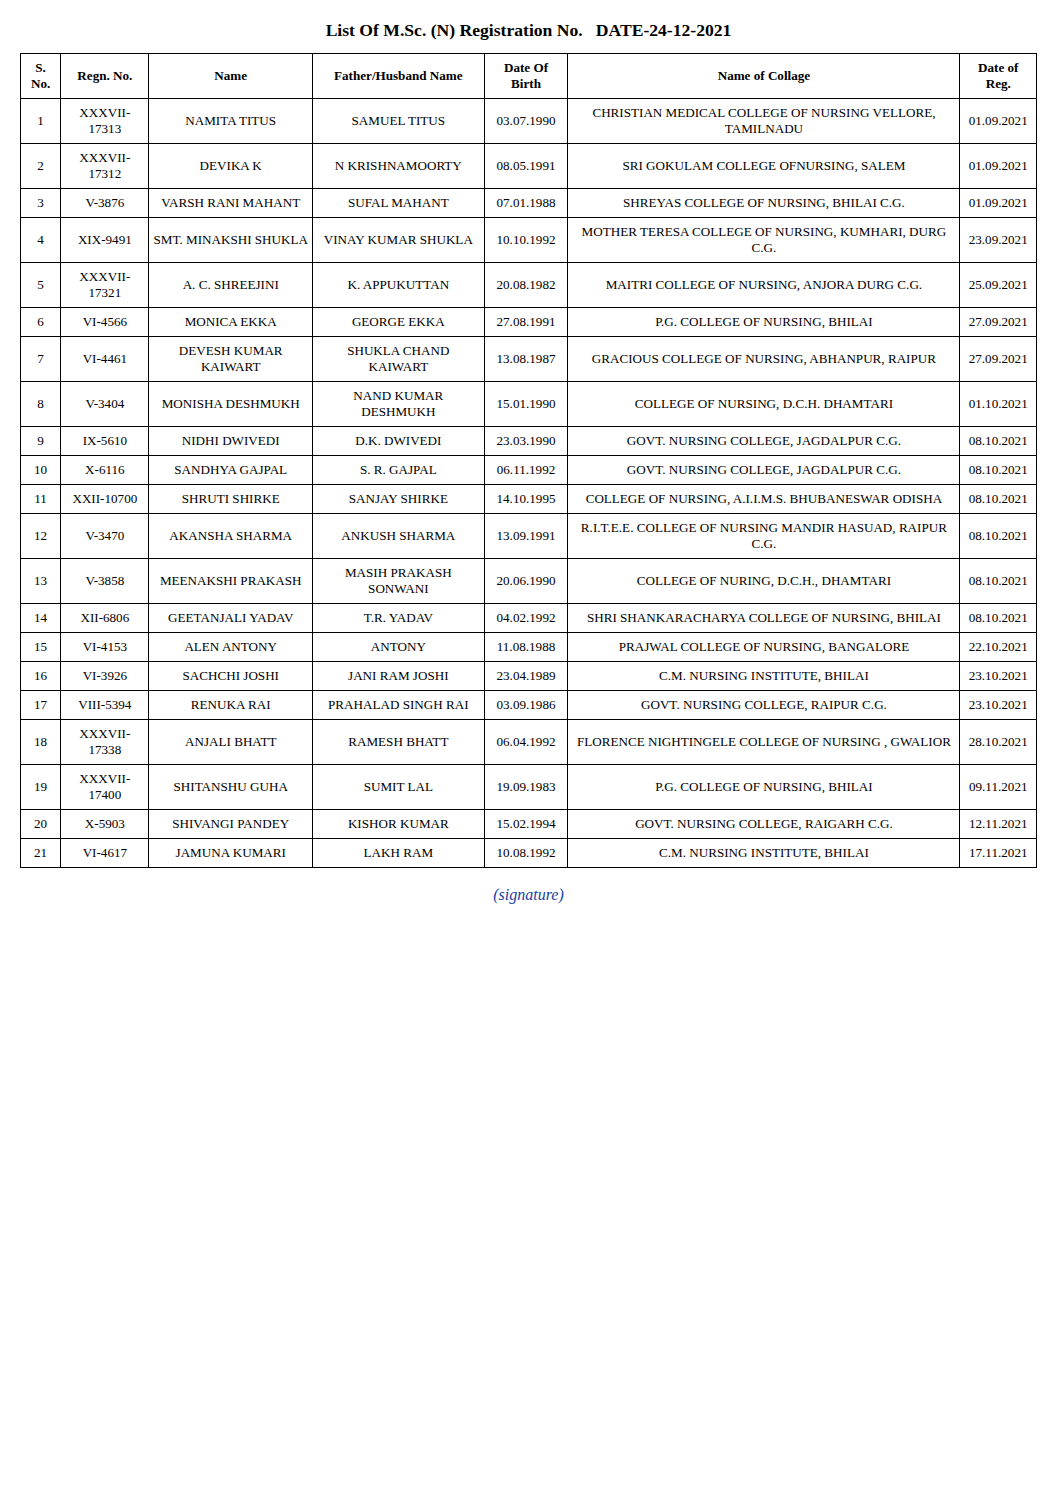List Of M.Sc. (N) Registration No. DATE-24-12-2021
| S. No. | Regn. No. | Name | Father/Husband Name | Date Of Birth | Name of Collage | Date of Reg. |
| --- | --- | --- | --- | --- | --- | --- |
| 1 | XXXVII-17313 | NAMITA TITUS | SAMUEL TITUS | 03.07.1990 | CHRISTIAN MEDICAL COLLEGE OF NURSING VELLORE, TAMILNADU | 01.09.2021 |
| 2 | XXXVII-17312 | DEVIKA K | N KRISHNAMOORTY | 08.05.1991 | SRI GOKULAM COLLEGE OFNURSING, SALEM | 01.09.2021 |
| 3 | V-3876 | VARSH RANI MAHANT | SUFAL MAHANT | 07.01.1988 | SHREYAS COLLEGE OF NURSING, BHILAI C.G. | 01.09.2021 |
| 4 | XIX-9491 | SMT. MINAKSHI SHUKLA | VINAY KUMAR SHUKLA | 10.10.1992 | MOTHER TERESA COLLEGE OF NURSING, KUMHARI, DURG C.G. | 23.09.2021 |
| 5 | XXXVII-17321 | A. C. SHREEJINI | K. APPUKUTTAN | 20.08.1982 | MAITRI COLLEGE OF NURSING, ANJORA DURG C.G. | 25.09.2021 |
| 6 | VI-4566 | MONICA EKKA | GEORGE EKKA | 27.08.1991 | P.G. COLLEGE OF NURSING, BHILAI | 27.09.2021 |
| 7 | VI-4461 | DEVESH KUMAR KAIWART | SHUKLA CHAND KAIWART | 13.08.1987 | GRACIOUS COLLEGE OF NURSING, ABHANPUR, RAIPUR | 27.09.2021 |
| 8 | V-3404 | MONISHA DESHMUKH | NAND KUMAR DESHMUKH | 15.01.1990 | COLLEGE OF NURSING, D.C.H. DHAMTARI | 01.10.2021 |
| 9 | IX-5610 | NIDHI DWIVEDI | D.K. DWIVEDI | 23.03.1990 | GOVT. NURSING COLLEGE, JAGDALPUR C.G. | 08.10.2021 |
| 10 | X-6116 | SANDHYA GAJPAL | S. R. GAJPAL | 06.11.1992 | GOVT. NURSING COLLEGE, JAGDALPUR C.G. | 08.10.2021 |
| 11 | XXII-10700 | SHRUTI SHIRKE | SANJAY SHIRKE | 14.10.1995 | COLLEGE OF NURSING, A.I.I.M.S. BHUBANESWAR ODISHA | 08.10.2021 |
| 12 | V-3470 | AKANSHA SHARMA | ANKUSH SHARMA | 13.09.1991 | R.I.T.E.E. COLLEGE OF NURSING MANDIR HASUAD, RAIPUR C.G. | 08.10.2021 |
| 13 | V-3858 | MEENAKSHI PRAKASH | MASIH PRAKASH SONWANI | 20.06.1990 | COLLEGE OF NURING, D.C.H., DHAMTARI | 08.10.2021 |
| 14 | XII-6806 | GEETANJALI YADAV | T.R. YADAV | 04.02.1992 | SHRI SHANKARACHARYA COLLEGE OF NURSING, BHILAI | 08.10.2021 |
| 15 | VI-4153 | ALEN ANTONY | ANTONY | 11.08.1988 | PRAJWAL COLLEGE OF NURSING, BANGALORE | 22.10.2021 |
| 16 | VI-3926 | SACHCHI JOSHI | JANI RAM JOSHI | 23.04.1989 | C.M. NURSING INSTITUTE, BHILAI | 23.10.2021 |
| 17 | VIII-5394 | RENUKA RAI | PRAHALAD SINGH RAI | 03.09.1986 | GOVT. NURSING COLLEGE, RAIPUR C.G. | 23.10.2021 |
| 18 | XXXVII-17338 | ANJALI BHATT | RAMESH BHATT | 06.04.1992 | FLORENCE NIGHTINGELE COLLEGE OF NURSING , GWALIOR | 28.10.2021 |
| 19 | XXXVII-17400 | SHITANSHU GUHA | SUMIT LAL | 19.09.1983 | P.G. COLLEGE OF NURSING, BHILAI | 09.11.2021 |
| 20 | X-5903 | SHIVANGI PANDEY | KISHOR KUMAR | 15.02.1994 | GOVT. NURSING COLLEGE, RAIGARH C.G. | 12.11.2021 |
| 21 | VI-4617 | JAMUNA KUMARI | LAKH RAM | 10.08.1992 | C.M. NURSING INSTITUTE, BHILAI | 17.11.2021 |
(signature)